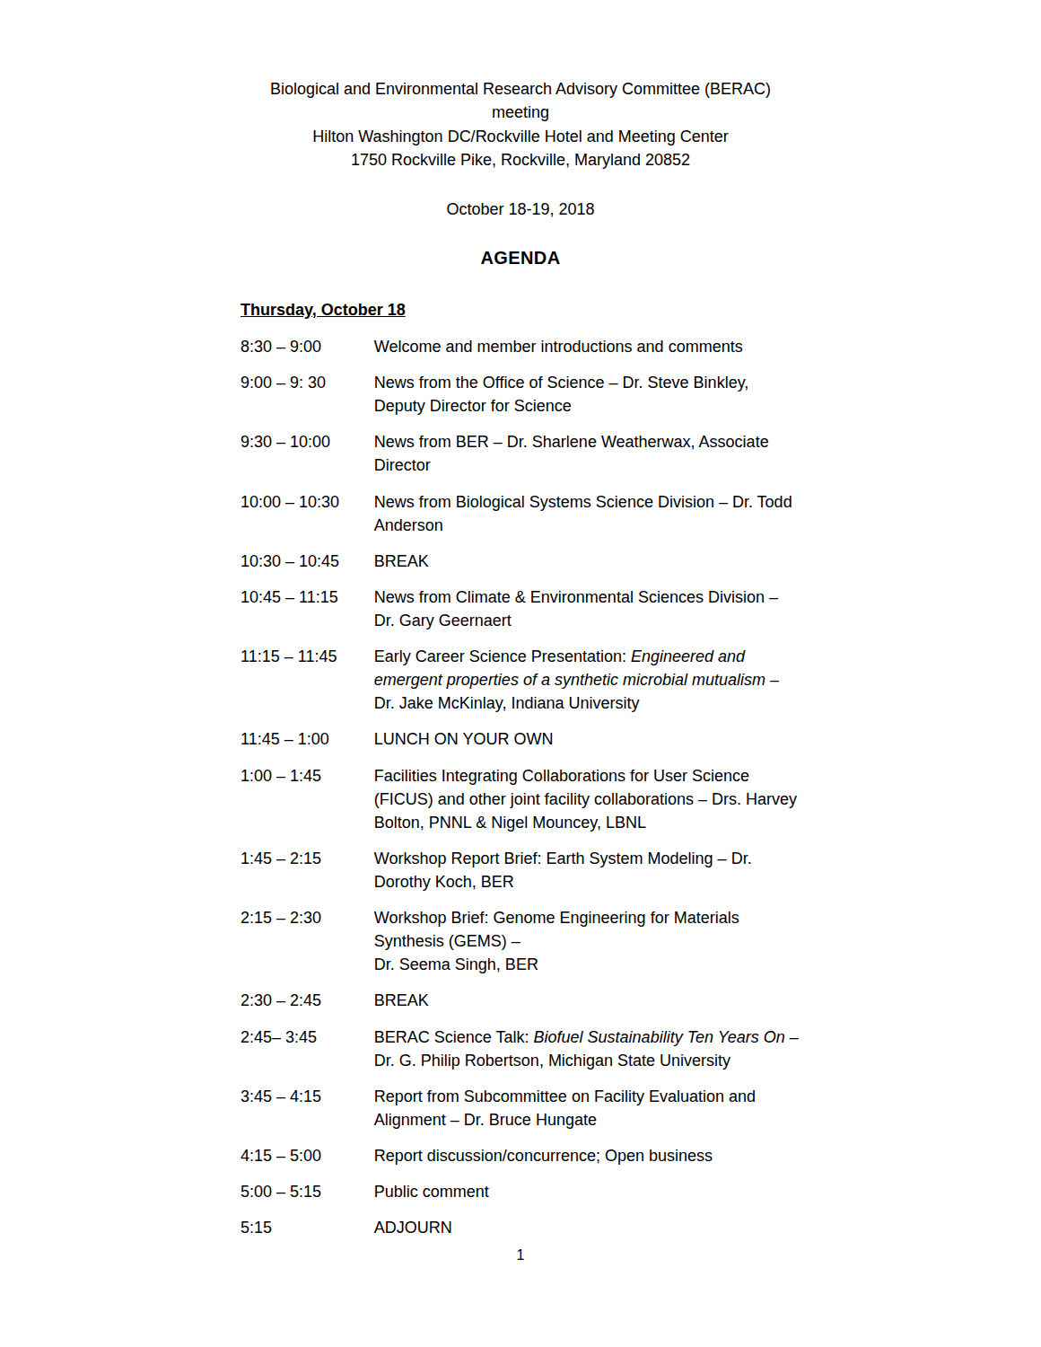Biological and Environmental Research Advisory Committee (BERAC) meeting
Hilton Washington DC/Rockville Hotel and Meeting Center
1750 Rockville Pike, Rockville, Maryland 20852
October 18-19, 2018
AGENDA
Thursday, October 18
| 8:30 – 9:00 | Welcome and member introductions and comments |
| 9:00 – 9: 30 | News from the Office of Science – Dr. Steve Binkley, Deputy Director for Science |
| 9:30 – 10:00 | News from BER – Dr. Sharlene Weatherwax, Associate Director |
| 10:00 – 10:30 | News from Biological Systems Science Division – Dr. Todd Anderson |
| 10:30 – 10:45 | BREAK |
| 10:45 – 11:15 | News from Climate & Environmental Sciences Division – Dr. Gary Geernaert |
| 11:15 – 11:45 | Early Career Science Presentation: Engineered and emergent properties of a synthetic microbial mutualism – Dr. Jake McKinlay, Indiana University |
| 11:45 – 1:00 | LUNCH ON YOUR OWN |
| 1:00 – 1:45 | Facilities Integrating Collaborations for User Science (FICUS) and other joint facility collaborations – Drs. Harvey Bolton, PNNL & Nigel Mouncey, LBNL |
| 1:45 – 2:15 | Workshop Report Brief: Earth System Modeling – Dr. Dorothy Koch, BER |
| 2:15 – 2:30 | Workshop Brief: Genome Engineering for Materials Synthesis (GEMS) – Dr. Seema Singh, BER |
| 2:30 – 2:45 | BREAK |
| 2:45– 3:45 | BERAC Science Talk: Biofuel Sustainability Ten Years On – Dr. G. Philip Robertson, Michigan State University |
| 3:45 – 4:15 | Report from Subcommittee on Facility Evaluation and Alignment – Dr. Bruce Hungate |
| 4:15 – 5:00 | Report discussion/concurrence; Open business |
| 5:00 – 5:15 | Public comment |
| 5:15 | ADJOURN |
1